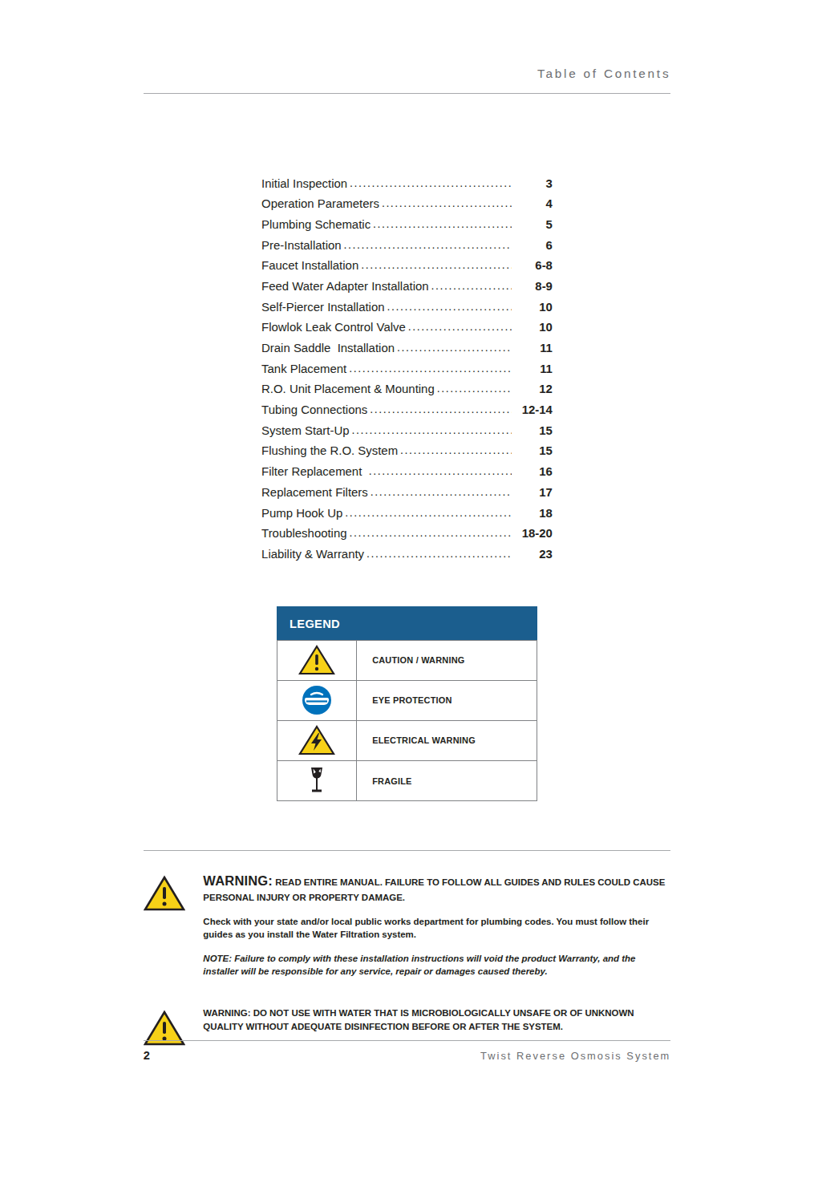Table of Contents
Initial Inspection....................................................... 3
Operation Parameters............................................ 4
Plumbing Schematic............................................... 5
Pre-Installation.......................................................... 6
Faucet Installation................................................. 6-8
Feed Water Adapter Installation..................... 8-9
Self-Piercer Installation......................................... 10
Flowlok Leak Control Valve................................ 10
Drain Saddle Installation................................... 11
Tank Placement....................................................... 11
R.O. Unit Placement & Mounting..................... 12
Tubing Connections....................................... 12-14
System Start-Up..................................................... 15
Flushing the R.O. System..................................... 15
Filter Replacement ................................................ 16
Replacement Filters................................................ 17
Pump Hook Up....................................................... 18
Troubleshooting............................................. 18-20
Liability & Warranty............................................... 23
LEGEND
| | CAUTION / WARNING |
| | EYE PROTECTION |
| | ELECTRICAL WARNING |
| | FRAGILE |
WARNING: READ ENTIRE MANUAL. FAILURE TO FOLLOW ALL GUIDES AND RULES COULD CAUSE PERSONAL INJURY OR PROPERTY DAMAGE.
Check with your state and/or local public works department for plumbing codes. You must follow their guides as you install the Water Filtration system.
NOTE: Failure to comply with these installation instructions will void the product Warranty, and the installer will be responsible for any service, repair or damages caused thereby.
WARNING: DO NOT USE WITH WATER THAT IS MICROBIOLOGICALLY UNSAFE OR OF UNKNOWN QUALITY WITHOUT ADEQUATE DISINFECTION BEFORE OR AFTER THE SYSTEM.
2 Twist Reverse Osmosis System